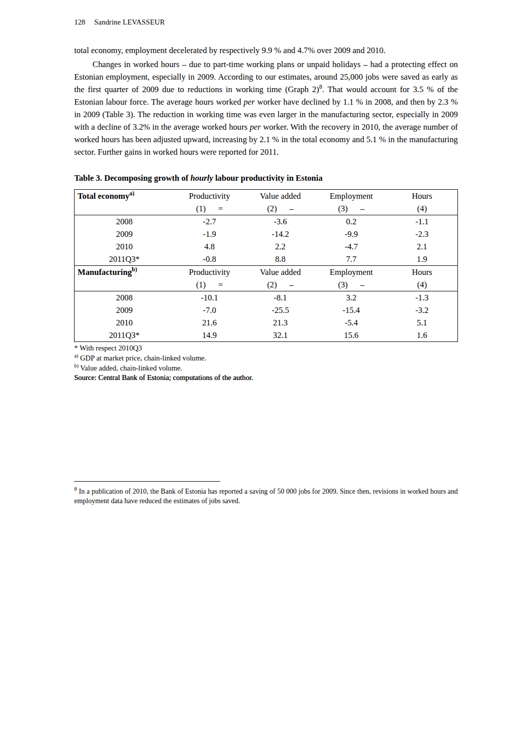128 Sandrine LEVASSEUR
total economy, employment decelerated by respectively 9.9 % and 4.7% over 2009 and 2010.
Changes in worked hours – due to part-time working plans or unpaid holidays – had a protecting effect on Estonian employment, especially in 2009. According to our estimates, around 25,000 jobs were saved as early as the first quarter of 2009 due to reductions in working time (Graph 2)8. That would account for 3.5 % of the Estonian labour force. The average hours worked per worker have declined by 1.1 % in 2008, and then by 2.3 % in 2009 (Table 3). The reduction in working time was even larger in the manufacturing sector, especially in 2009 with a decline of 3.2% in the average worked hours per worker. With the recovery in 2010, the average number of worked hours has been adjusted upward, increasing by 2.1 % in the total economy and 5.1 % in the manufacturing sector. Further gains in worked hours were reported for 2011.
Table 3. Decomposing growth of hourly labour productivity in Estonia
| Total economy a) | Productivity | Value added | Employment | Hours |
| | (1) = | (2) – | (3) – | (4) |
| 2008 | -2.7 | -3.6 | 0.2 | -1.1 |
| 2009 | -1.9 | -14.2 | -9.9 | -2.3 |
| 2010 | 4.8 | 2.2 | -4.7 | 2.1 |
| 2011Q3* | -0.8 | 8.8 | 7.7 | 1.9 |
| Manufacturing b) | Productivity | Value added | Employment | Hours |
| | (1) = | (2) – | (3) – | (4) |
| 2008 | -10.1 | -8.1 | 3.2 | -1.3 |
| 2009 | -7.0 | -25.5 | -15.4 | -3.2 |
| 2010 | 21.6 | 21.3 | -5.4 | 5.1 |
| 2011Q3* | 14.9 | 32.1 | 15.6 | 1.6 |
* With respect 2010Q3
a) GDP at market price, chain-linked volume.
b) Value added, chain-linked volume.
Source: Central Bank of Estonia; computations of the author.
Source: Central Bank of Estonia; computations of the author.
8 In a publication of 2010, the Bank of Estonia has reported a saving of 50 000 jobs for 2009. Since then, revisions in worked hours and employment data have reduced the estimates of jobs saved.